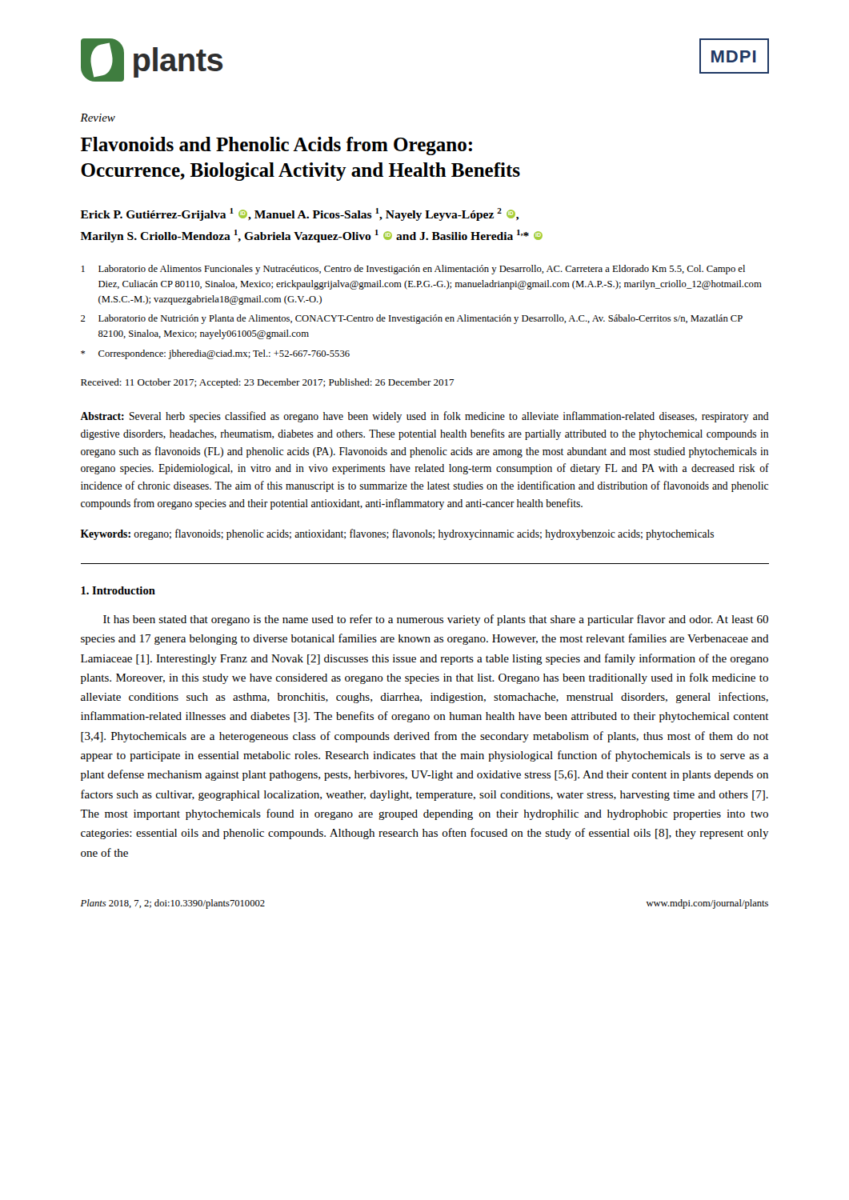plants
MDPI
Review
Flavonoids and Phenolic Acids from Oregano:
Occurrence, Biological Activity and Health Benefits
Erick P. Gutiérrez-Grijalva 1 , Manuel A. Picos-Salas 1, Nayely Leyva-López 2 ,
Marilyn S. Criollo-Mendoza 1, Gabriela Vazquez-Olivo 1 and J. Basilio Heredia 1,*
1 Laboratorio de Alimentos Funcionales y Nutracéuticos, Centro de Investigación en Alimentación y Desarrollo, AC. Carretera a Eldorado Km 5.5, Col. Campo el Diez, Culiacán CP 80110, Sinaloa, Mexico; erickpaulggrijalva@gmail.com (E.P.G.-G.); manueladrianpi@gmail.com (M.A.P.-S.); marilyn_criollo_12@hotmail.com (M.S.C.-M.); vazquezgabriela18@gmail.com (G.V.-O.)
2 Laboratorio de Nutrición y Planta de Alimentos, CONACYT-Centro de Investigación en Alimentación y Desarrollo, A.C., Av. Sábalo-Cerritos s/n, Mazatlán CP 82100, Sinaloa, Mexico; nayely061005@gmail.com
*Correspondence: jbheredia@ciad.mx; Tel.: +52-667-760-5536
Received: 11 October 2017; Accepted: 23 December 2017; Published: 26 December 2017
Abstract: Several herb species classified as oregano have been widely used in folk medicine to alleviate inflammation-related diseases, respiratory and digestive disorders, headaches, rheumatism, diabetes and others. These potential health benefits are partially attributed to the phytochemical compounds in oregano such as flavonoids (FL) and phenolic acids (PA). Flavonoids and phenolic acids are among the most abundant and most studied phytochemicals in oregano species. Epidemiological, in vitro and in vivo experiments have related long-term consumption of dietary FL and PA with a decreased risk of incidence of chronic diseases. The aim of this manuscript is to summarize the latest studies on the identification and distribution of flavonoids and phenolic compounds from oregano species and their potential antioxidant, anti-inflammatory and anti-cancer health benefits.
Keywords: oregano; flavonoids; phenolic acids; antioxidant; flavones; flavonols; hydroxycinnamic acids; hydroxybenzoic acids; phytochemicals
1. Introduction
It has been stated that oregano is the name used to refer to a numerous variety of plants that share a particular flavor and odor. At least 60 species and 17 genera belonging to diverse botanical families are known as oregano. However, the most relevant families are Verbenaceae and Lamiaceae [1]. Interestingly Franz and Novak [2] discusses this issue and reports a table listing species and family information of the oregano plants. Moreover, in this study we have considered as oregano the species in that list. Oregano has been traditionally used in folk medicine to alleviate conditions such as asthma, bronchitis, coughs, diarrhea, indigestion, stomachache, menstrual disorders, general infections, inflammation-related illnesses and diabetes [3]. The benefits of oregano on human health have been attributed to their phytochemical content [3,4]. Phytochemicals are a heterogeneous class of compounds derived from the secondary metabolism of plants, thus most of them do not appear to participate in essential metabolic roles. Research indicates that the main physiological function of phytochemicals is to serve as a plant defense mechanism against plant pathogens, pests, herbivores, UV-light and oxidative stress [5,6]. And their content in plants depends on factors such as cultivar, geographical localization, weather, daylight, temperature, soil conditions, water stress, harvesting time and others [7]. The most important phytochemicals found in oregano are grouped depending on their hydrophilic and hydrophobic properties into two categories: essential oils and phenolic compounds. Although research has often focused on the study of essential oils [8], they represent only one of the
Plants 2018, 7, 2; doi:10.3390/plants7010002
www.mdpi.com/journal/plants